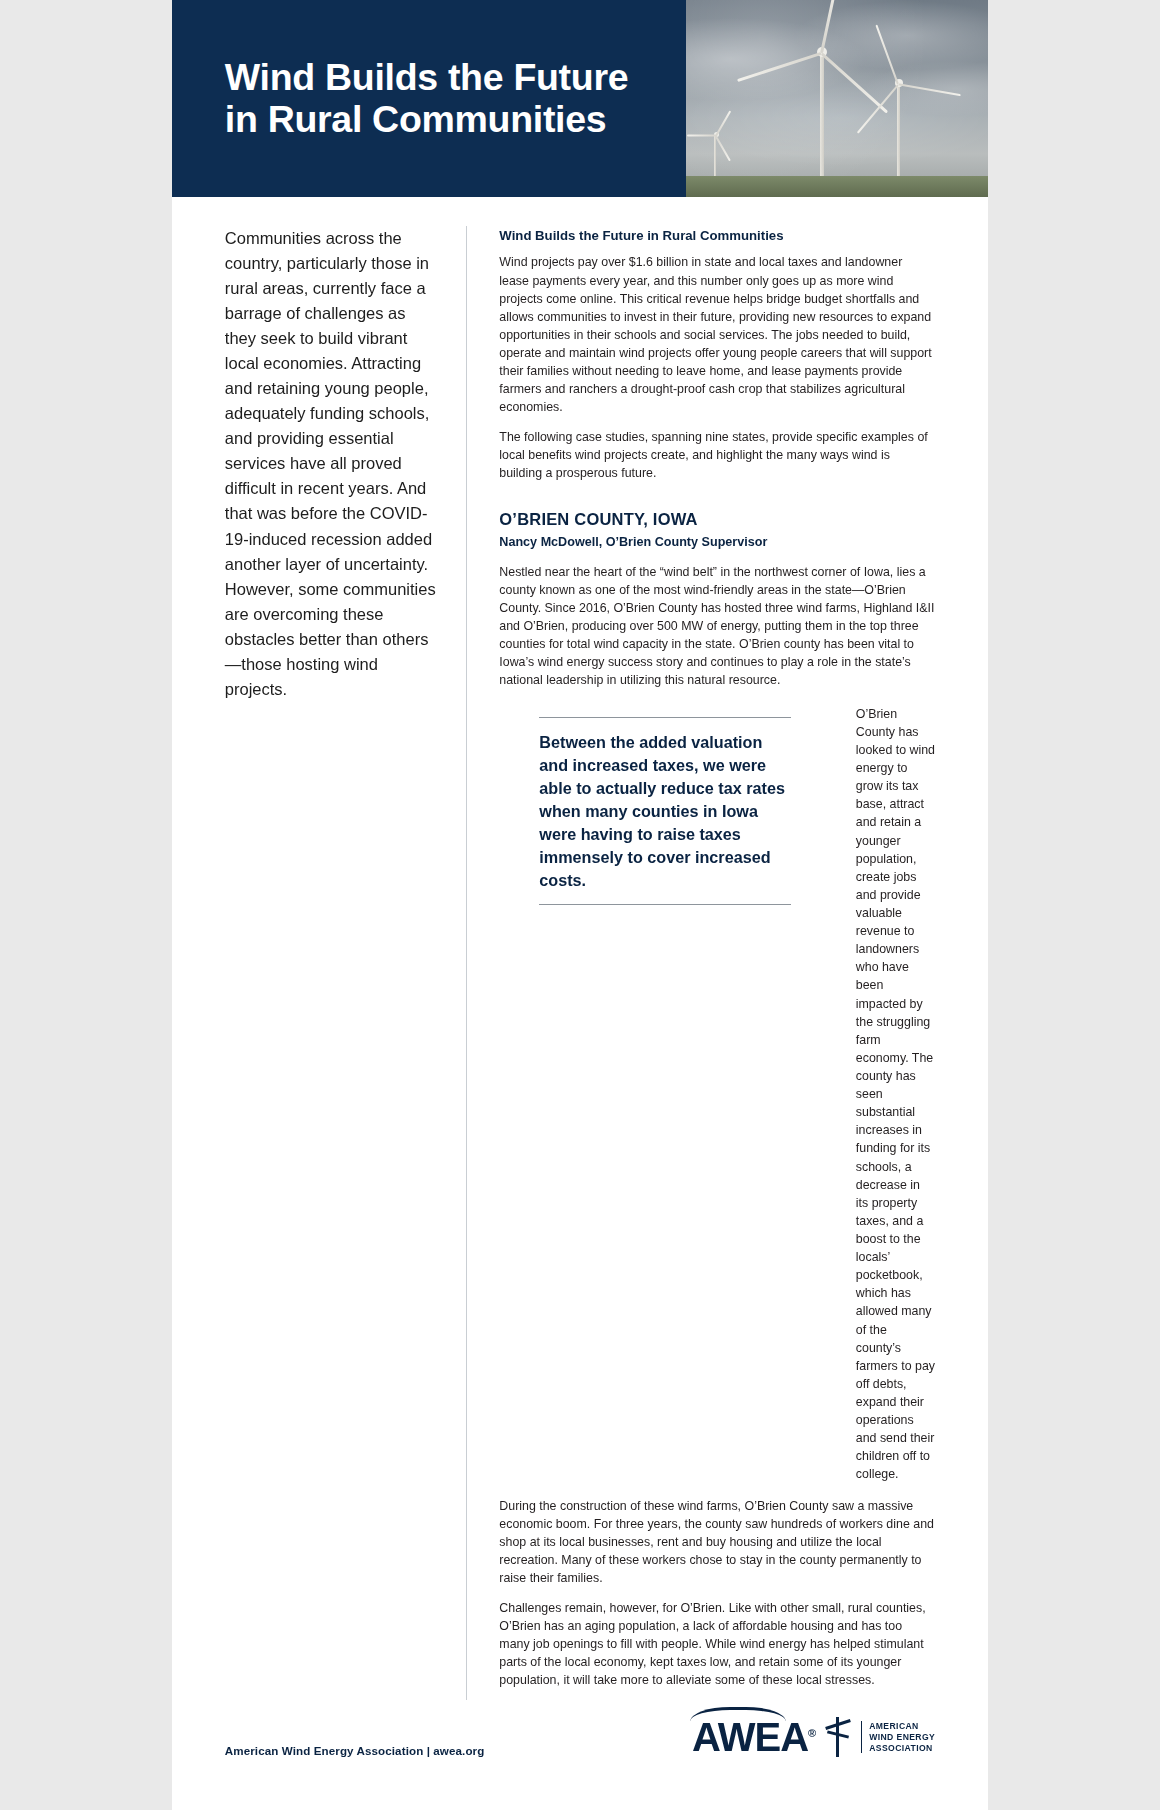Wind Builds the Future
in Rural Communities
Communities across the country, particularly those in rural areas, currently face a barrage of challenges as they seek to build vibrant local economies. Attracting and retaining young people, adequately funding schools, and providing essential services have all proved difficult in recent years. And that was before the COVID-19-induced recession added another layer of uncertainty. However, some communities are overcoming these obstacles better than others—those hosting wind projects.
Wind Builds the Future in Rural Communities
Wind projects pay over $1.6 billion in state and local taxes and landowner lease payments every year, and this number only goes up as more wind projects come online. This critical revenue helps bridge budget shortfalls and allows communities to invest in their future, providing new resources to expand opportunities in their schools and social services. The jobs needed to build, operate and maintain wind projects offer young people careers that will support their families without needing to leave home, and lease payments provide farmers and ranchers a drought-proof cash crop that stabilizes agricultural economies.
The following case studies, spanning nine states, provide specific examples of local benefits wind projects create, and highlight the many ways wind is building a prosperous future.
O’BRIEN COUNTY, IOWA
Nancy McDowell, O’Brien County Supervisor
Nestled near the heart of the “wind belt” in the northwest corner of Iowa, lies a county known as one of the most wind-friendly areas in the state—O’Brien County. Since 2016, O’Brien County has hosted three wind farms, Highland I&II and O’Brien, producing over 500 MW of energy, putting them in the top three counties for total wind capacity in the state. O’Brien county has been vital to Iowa’s wind energy success story and continues to play a role in the state’s national leadership in utilizing this natural resource.
Between the added valuation and increased taxes, we were able to actually reduce tax rates when many counties in Iowa were having to raise taxes immensely to cover increased costs.
O’Brien County has looked to wind energy to grow its tax base, attract and retain a younger population, create jobs and provide valuable revenue to landowners who have been impacted by the struggling farm economy. The county has seen substantial increases in funding for its schools, a decrease in its property taxes, and a boost to the locals’ pocketbook, which has allowed many of the county’s farmers to pay off debts, expand their operations and send their children off to college.
During the construction of these wind farms, O’Brien County saw a massive economic boom. For three years, the county saw hundreds of workers dine and shop at its local businesses, rent and buy housing and utilize the local recreation. Many of these workers chose to stay in the county permanently to raise their families.
Challenges remain, however, for O’Brien. Like with other small, rural counties, O’Brien has an aging population, a lack of affordable housing and has too many job openings to fill with people. While wind energy has helped stimulant parts of the local economy, kept taxes low, and retain some of its younger population, it will take more to alleviate some of these local stresses.
American Wind Energy Association | awea.org
AWEA®
American
Wind Energy
Association